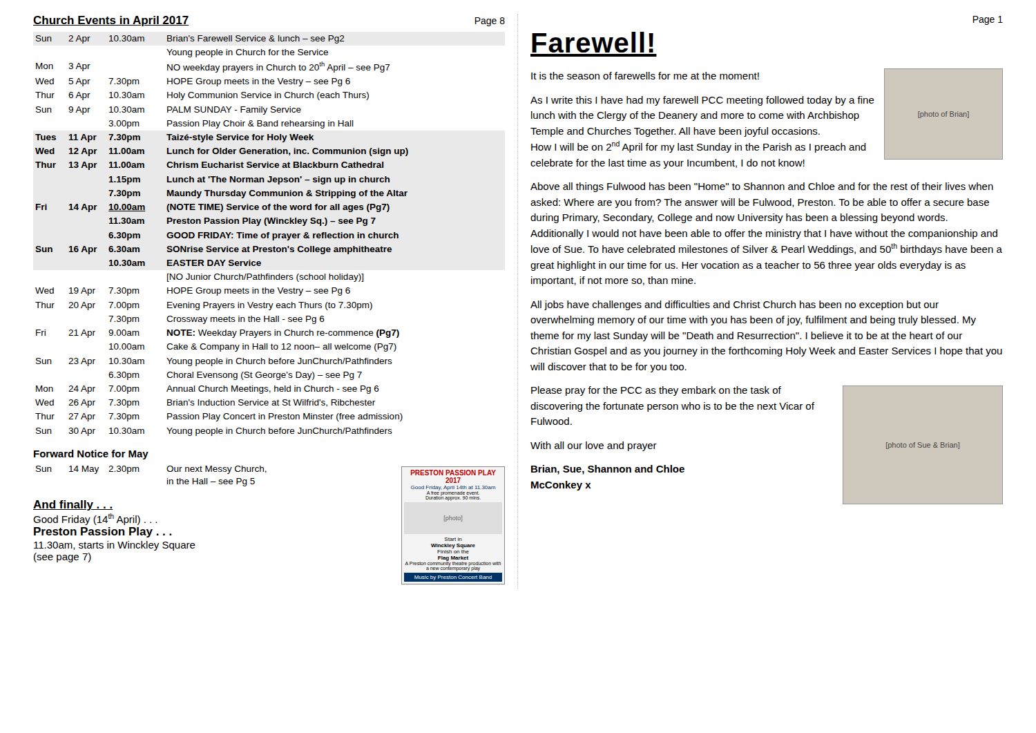Church Events in April 2017
Page 8
| Sun | 2 Apr | 10.30am | Brian's Farewell Service & lunch – see Pg2 |
| | | | Young people in Church for the Service |
| Mon | 3 Apr | | NO weekday prayers in Church to 20 th April – see Pg7 |
| Wed | 5 Apr | 7.30pm | HOPE Group meets in the Vestry – see Pg 6 |
| Thur | 6 Apr | 10.30am | Holy Communion Service in Church (each Thurs) |
| Sun | 9 Apr | 10.30am | PALM SUNDAY - Family Service |
| | | 3.00pm | Passion Play Choir & Band rehearsing in Hall |
| Tues | 11 Apr | 7.30pm | Taizé-style Service for Holy Week |
| Wed | 12 Apr | 11.00am | Lunch for Older Generation, inc. Communion (sign up) |
| Thur | 13 Apr | 11.00am | Chrism Eucharist Service at Blackburn Cathedral |
| | | 1.15pm | Lunch at 'The Norman Jepson' – sign up in church |
| | | 7.30pm | Maundy Thursday Communion & Stripping of the Altar |
| Fri | 14 Apr | 10.00am | (NOTE TIME) Service of the word for all ages (Pg7) |
| | | 11.30am | Preston Passion Play (Winckley Sq.) – see Pg 7 |
| | | 6.30pm | GOOD FRIDAY: Time of prayer & reflection in church |
| Sun | 16 Apr | 6.30am | SONrise Service at Preston's College amphitheatre |
| | | 10.30am | EASTER DAY Service |
| | | | [NO Junior Church/Pathfinders (school holiday)] |
| Wed | 19 Apr | 7.30pm | HOPE Group meets in the Vestry – see Pg 6 |
| Thur | 20 Apr | 7.00pm | Evening Prayers in Vestry each Thurs (to 7.30pm) |
| | | 7.30pm | Crossway meets in the Hall - see Pg 6 |
| Fri | 21 Apr | 9.00am | NOTE: Weekday Prayers in Church re-commence (Pg7) |
| | | 10.00am | Cake & Company in Hall to 12 noon– all welcome (Pg7) |
| Sun | 23 Apr | 10.30am | Young people in Church before JunChurch/Pathfinders |
| | | 6.30pm | Choral Evensong (St George's Day) – see Pg 7 |
| Mon | 24 Apr | 7.00pm | Annual Church Meetings, held in Church - see Pg 6 |
| Wed | 26 Apr | 7.30pm | Brian's Induction Service at St Wilfrid's, Ribchester |
| Thur | 27 Apr | 7.30pm | Passion Play Concert in Preston Minster (free admission) |
| Sun | 30 Apr | 10.30am | Young people in Church before JunChurch/Pathfinders |
Forward Notice for May
PRESTON PASSION PLAY 2017
Good Friday, April 14th at 11.30am
A free promenade event.
Duration approx. 90 mins.
[photo]
Start in
Winckley Square
Finish on the
Flag Market
A Preston community theatre production with a new contemporary play
Music by Preston Concert Band
| Sun | 14 May | 2.30pm | Our next Messy Church, in the Hall – see Pg 5 |
And finally . . .
Good Friday (14th April) . . .
Preston Passion Play . . .
11.30am, starts in Winckley Square
(see page 7)
Page 1
Farewell!
[photo of Brian]
It is the season of farewells for me at the moment!
As I write this I have had my farewell PCC meeting followed today by a fine lunch with the Clergy of the Deanery and more to come with Archbishop Temple and Churches Together. All have been joyful occasions.
How I will be on 2nd April for my last Sunday in the Parish as I preach and celebrate for the last time as your Incumbent, I do not know!
Above all things Fulwood has been "Home" to Shannon and Chloe and for the rest of their lives when asked: Where are you from? The answer will be Fulwood, Preston. To be able to offer a secure base during Primary, Secondary, College and now University has been a blessing beyond words. Additionally I would not have been able to offer the ministry that I have without the companionship and love of Sue. To have celebrated milestones of Silver & Pearl Weddings, and 50th birthdays have been a great highlight in our time for us. Her vocation as a teacher to 56 three year olds everyday is as important, if not more so, than mine.
All jobs have challenges and difficulties and Christ Church has been no exception but our overwhelming memory of our time with you has been of joy, fulfilment and being truly blessed. My theme for my last Sunday will be "Death and Resurrection". I believe it to be at the heart of our Christian Gospel and as you journey in the forthcoming Holy Week and Easter Services I hope that you will discover that to be for you too.
[photo of Sue & Brian]
Please pray for the PCC as they embark on the task of discovering the fortunate person who is to be the next Vicar of Fulwood.
With all our love and prayer
Brian, Sue, Shannon and Chloe
McConkey x